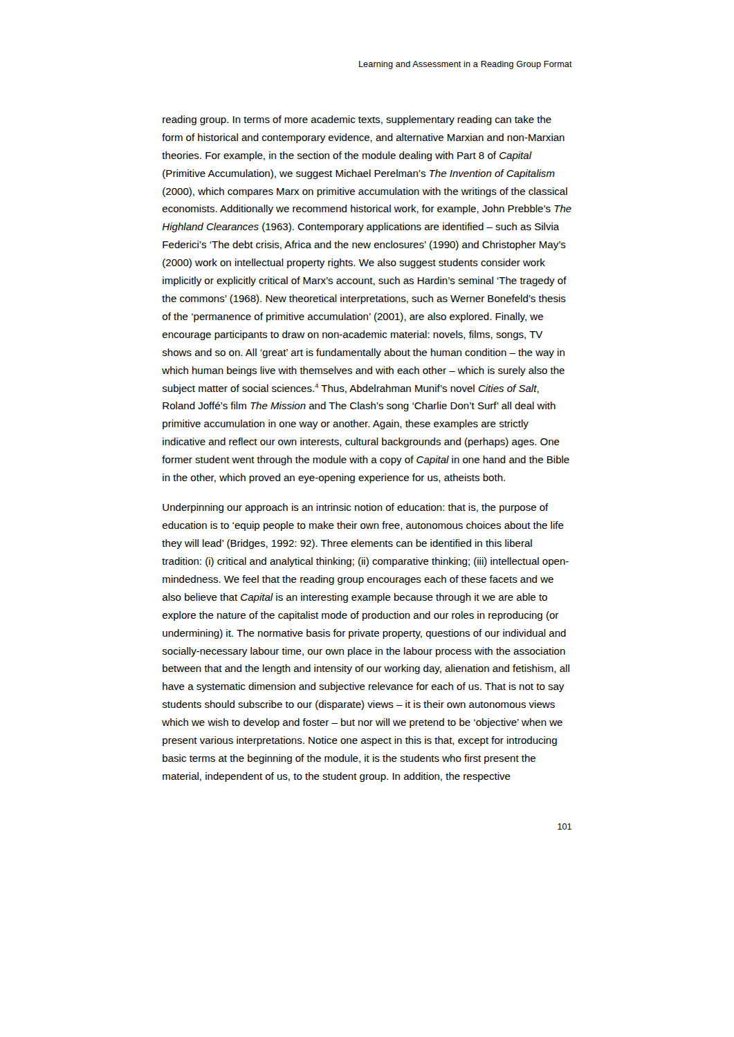Learning and Assessment in a Reading Group Format
reading group. In terms of more academic texts, supplementary reading can take the form of historical and contemporary evidence, and alternative Marxian and non-Marxian theories. For example, in the section of the module dealing with Part 8 of Capital (Primitive Accumulation), we suggest Michael Perelman’s The Invention of Capitalism (2000), which compares Marx on primitive accumulation with the writings of the classical economists. Additionally we recommend historical work, for example, John Prebble’s The Highland Clearances (1963). Contemporary applications are identified – such as Silvia Federici’s ‘The debt crisis, Africa and the new enclosures’ (1990) and Christopher May’s (2000) work on intellectual property rights. We also suggest students consider work implicitly or explicitly critical of Marx’s account, such as Hardin’s seminal ‘The tragedy of the commons’ (1968). New theoretical interpretations, such as Werner Bonefeld’s thesis of the ‘permanence of primitive accumulation’ (2001), are also explored. Finally, we encourage participants to draw on non-academic material: novels, films, songs, TV shows and so on. All ‘great’ art is fundamentally about the human condition – the way in which human beings live with themselves and with each other – which is surely also the subject matter of social sciences.4 Thus, Abdelrahman Munif’s novel Cities of Salt, Roland Joffé’s film The Mission and The Clash’s song ‘Charlie Don’t Surf’ all deal with primitive accumulation in one way or another. Again, these examples are strictly indicative and reflect our own interests, cultural backgrounds and (perhaps) ages. One former student went through the module with a copy of Capital in one hand and the Bible in the other, which proved an eye-opening experience for us, atheists both.
Underpinning our approach is an intrinsic notion of education: that is, the purpose of education is to ‘equip people to make their own free, autonomous choices about the life they will lead’ (Bridges, 1992: 92). Three elements can be identified in this liberal tradition: (i) critical and analytical thinking; (ii) comparative thinking; (iii) intellectual open-mindedness. We feel that the reading group encourages each of these facets and we also believe that Capital is an interesting example because through it we are able to explore the nature of the capitalist mode of production and our roles in reproducing (or undermining) it. The normative basis for private property, questions of our individual and socially-necessary labour time, our own place in the labour process with the association between that and the length and intensity of our working day, alienation and fetishism, all have a systematic dimension and subjective relevance for each of us. That is not to say students should subscribe to our (disparate) views – it is their own autonomous views which we wish to develop and foster – but nor will we pretend to be ‘objective’ when we present various interpretations. Notice one aspect in this is that, except for introducing basic terms at the beginning of the module, it is the students who first present the material, independent of us, to the student group. In addition, the respective
101